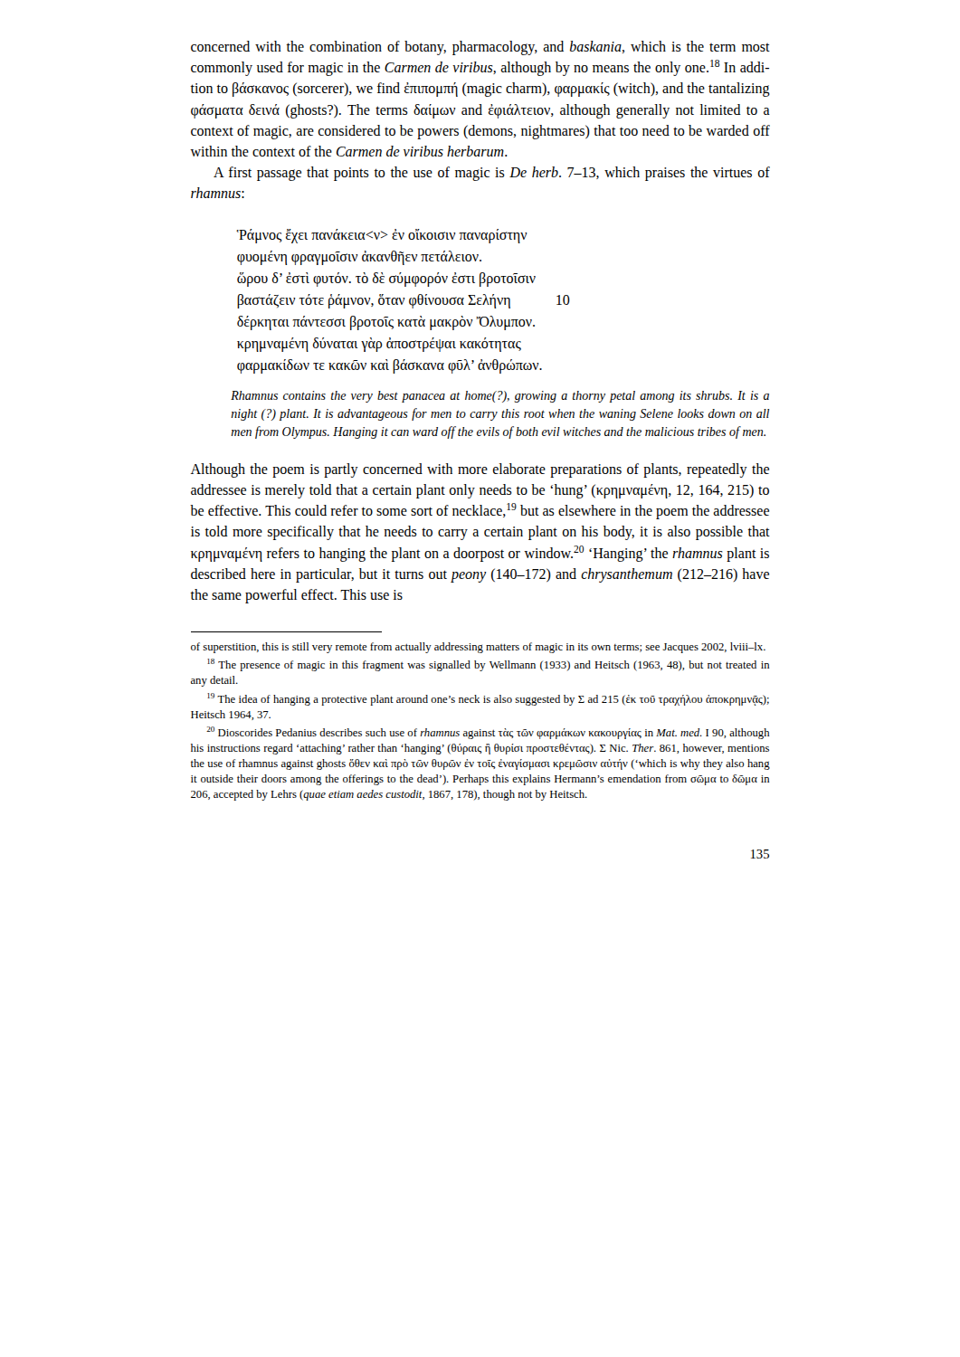concerned with the combination of botany, pharmacology, and baskania, which is the term most commonly used for magic in the Carmen de viribus, although by no means the only one.18 In addition to βάσκανος (sorcerer), we find ἐπιπομπή (magic charm), φαρμακίς (witch), and the tantalizing φάσματα δεινά (ghosts?). The terms δαίμων and ἐφιάλτειον, although generally not limited to a context of magic, are considered to be powers (demons, nightmares) that too need to be warded off within the context of the Carmen de viribus herbarum.
A first passage that points to the use of magic is De herb. 7–13, which praises the virtues of rhamnus:
Ῥάμνος ἔχει πανάκεια<ν> ἐν οἴκοισιν παναρίστην
φυομένη φραγμοῖσιν ἀκανθῆεν πετάλειον.
ὥρου δ’ ἐστὶ φυτόν. τὸ δὲ σύμφορόν ἐστι βροτοῖσιν
βαστάζειν τότε ῥάμνον, ὅταν φθίνουσα Σελήνη10
δέρκηται πάντεσσι βροτοῖς κατὰ μακρὸν Ὄλυμπον.
κρημναμένη δύναται γὰρ ἀποστρέψαι κακότητας
φαρμακίδων τε κακῶν καὶ βάσκανα φῦλ’ ἀνθρώπων.
Rhamnus contains the very best panacea at home(?), growing a thorny petal among its shrubs. It is a night (?) plant. It is advantageous for men to carry this root when the waning Selene looks down on all men from Olympus. Hanging it can ward off the evils of both evil witches and the malicious tribes of men.
Although the poem is partly concerned with more elaborate preparations of plants, repeatedly the addressee is merely told that a certain plant only needs to be ‘hung’ (κρημναμένη, 12, 164, 215) to be effective. This could refer to some sort of necklace,19 but as elsewhere in the poem the addressee is told more specifically that he needs to carry a certain plant on his body, it is also possible that κρημναμένη refers to hanging the plant on a doorpost or window.20 ‘Hanging’ the rhamnus plant is described here in particular, but it turns out peony (140–172) and chrysanthemum (212–216) have the same powerful effect. This use is
of superstition, this is still very remote from actually addressing matters of magic in its own terms; see Jacques 2002, lviii–lx.
18 The presence of magic in this fragment was signalled by Wellmann (1933) and Heitsch (1963, 48), but not treated in any detail.
19 The idea of hanging a protective plant around one’s neck is also suggested by Σ ad 215 (ἐκ τοῦ τραχήλου ἀποκρημνᾷς); Heitsch 1964, 37.
20 Dioscorides Pedanius describes such use of rhamnus against τὰς τῶν φαρμάκων κακουργίας in Mat. med. I 90, although his instructions regard ‘attaching’ rather than ‘hanging’ (θύραις ἢ θυρίσι προστεθέντας). Σ Nic. Ther. 861, however, mentions the use of rhamnus against ghosts ὅθεν καὶ πρὸ τῶν θυρῶν ἐν τοῖς ἐναγίσμασι κρεμῶσιν αὐτήν (‘which is why they also hang it outside their doors among the offerings to the dead’). Perhaps this explains Hermann’s emendation from σῶμα to δῶμα in 206, accepted by Lehrs (quae etiam aedes custodit, 1867, 178), though not by Heitsch.
135